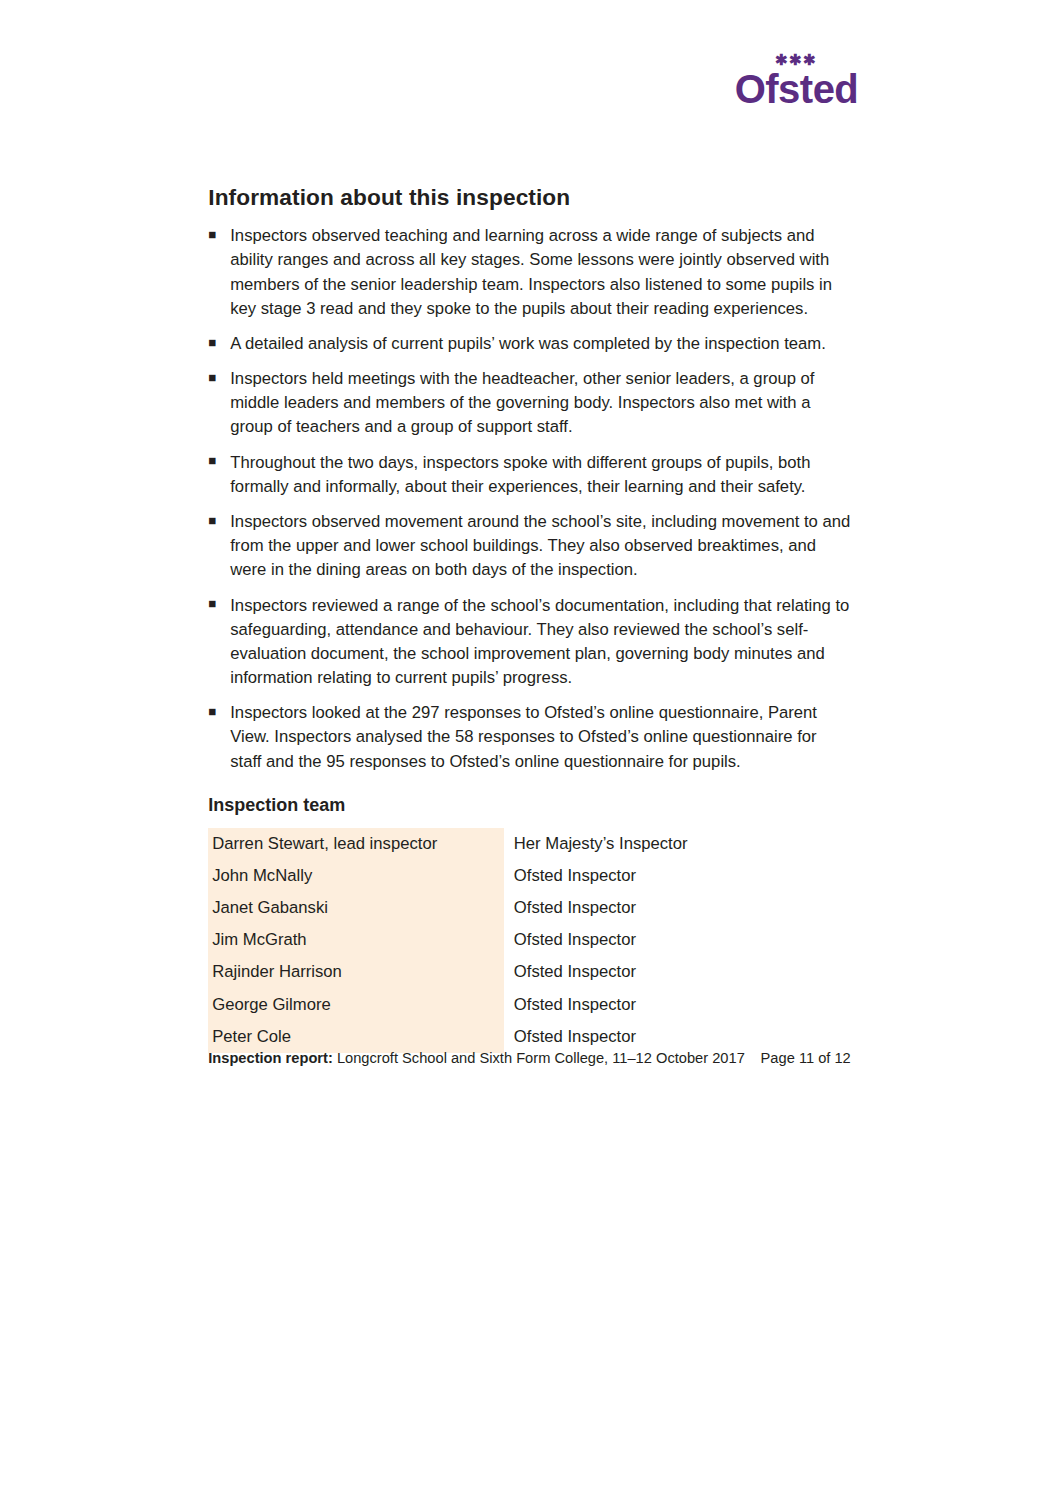✱✱✱
Ofsted
Information about this inspection
Inspectors observed teaching and learning across a wide range of subjects and ability ranges and across all key stages. Some lessons were jointly observed with members of the senior leadership team. Inspectors also listened to some pupils in key stage 3 read and they spoke to the pupils about their reading experiences.
A detailed analysis of current pupils’ work was completed by the inspection team.
Inspectors held meetings with the headteacher, other senior leaders, a group of middle leaders and members of the governing body. Inspectors also met with a group of teachers and a group of support staff.
Throughout the two days, inspectors spoke with different groups of pupils, both formally and informally, about their experiences, their learning and their safety.
Inspectors observed movement around the school’s site, including movement to and from the upper and lower school buildings. They also observed breaktimes, and were in the dining areas on both days of the inspection.
Inspectors reviewed a range of the school’s documentation, including that relating to safeguarding, attendance and behaviour. They also reviewed the school’s self-evaluation document, the school improvement plan, governing body minutes and information relating to current pupils’ progress.
Inspectors looked at the 297 responses to Ofsted’s online questionnaire, Parent View. Inspectors analysed the 58 responses to Ofsted’s online questionnaire for staff and the 95 responses to Ofsted’s online questionnaire for pupils.
Inspection team
| Darren Stewart, lead inspector | Her Majesty’s Inspector |
| John McNally | Ofsted Inspector |
| Janet Gabanski | Ofsted Inspector |
| Jim McGrath | Ofsted Inspector |
| Rajinder Harrison | Ofsted Inspector |
| George Gilmore | Ofsted Inspector |
| Peter Cole | Ofsted Inspector |
Inspection report: Longcroft School and Sixth Form College, 11–12 October 2017
Page 11 of 12